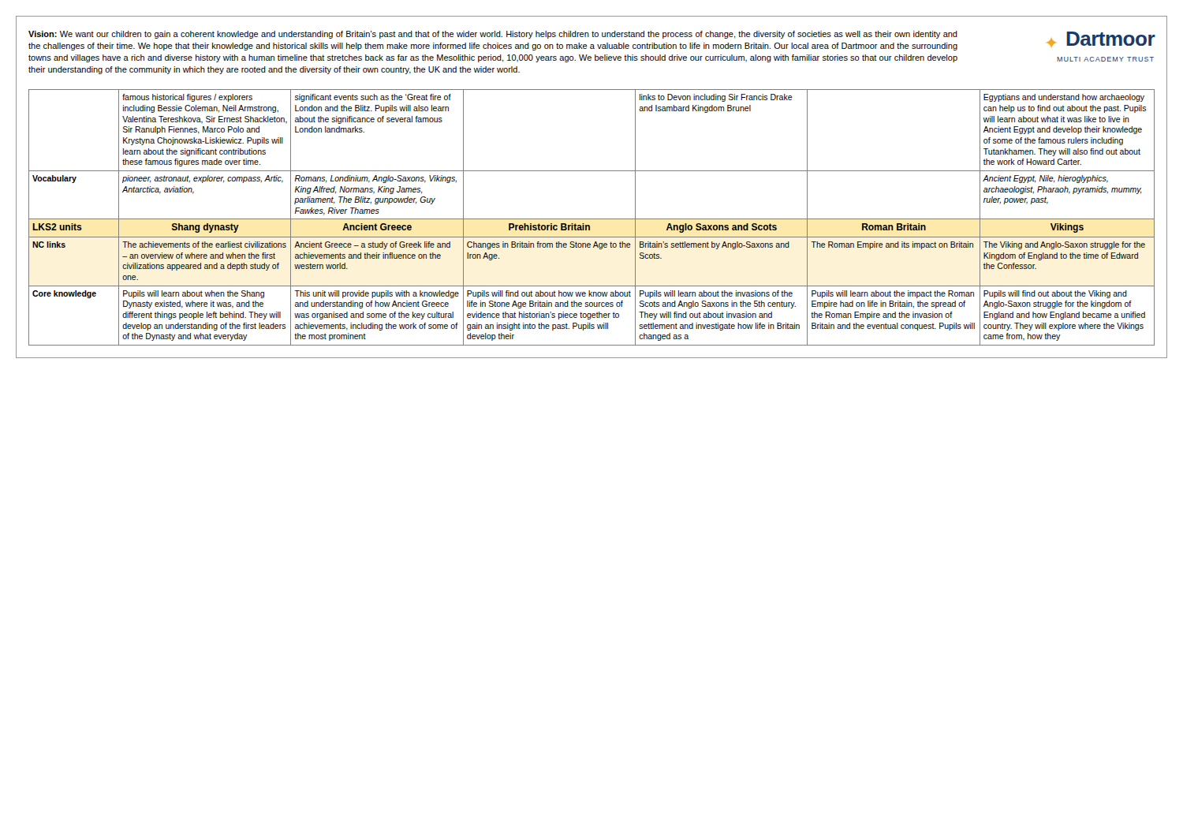Vision: We want our children to gain a coherent knowledge and understanding of Britain’s past and that of the wider world. History helps children to understand the process of change, the diversity of societies as well as their own identity and the challenges of their time. We hope that their knowledge and historical skills will help them make more informed life choices and go on to make a valuable contribution to life in modern Britain. Our local area of Dartmoor and the surrounding towns and villages have a rich and diverse history with a human timeline that stretches back as far as the Mesolithic period, 10,000 years ago. We believe this should drive our curriculum, along with familiar stories so that our children develop their understanding of the community in which they are rooted and the diversity of their own country, the UK and the wider world.
✦ Dartmoor
MULTI ACADEMY TRUST
| | famous historical figures / explorers including Bessie Coleman, Neil Armstrong, Valentina Tereshkova, Sir Ernest Shackleton, Sir Ranulph Fiennes, Marco Polo and Krystyna Chojnowska-Liskiewicz. Pupils will learn about the significant contributions these famous figures made over time. | significant events such as the ‘Great fire of London and the Blitz. Pupils will also learn about the significance of several famous London landmarks. | | links to Devon including Sir Francis Drake and Isambard Kingdom Brunel | | Egyptians and understand how archaeology can help us to find out about the past. Pupils will learn about what it was like to live in Ancient Egypt and develop their knowledge of some of the famous rulers including Tutankhamen. They will also find out about the work of Howard Carter. |
| Vocabulary | pioneer, astronaut, explorer, compass, Artic, Antarctica, aviation, | Romans, Londinium, Anglo-Saxons, Vikings, King Alfred, Normans, King James, parliament, The Blitz, gunpowder, Guy Fawkes, River Thames | | | | Ancient Egypt, Nile, hieroglyphics, archaeologist, Pharaoh, pyramids, mummy, ruler, power, past, |
| LKS2 units | Shang dynasty | Ancient Greece | Prehistoric Britain | Anglo Saxons and Scots | Roman Britain | Vikings |
| NC links | The achievements of the earliest civilizations – an overview of where and when the first civilizations appeared and a depth study of one. | Ancient Greece – a study of Greek life and achievements and their influence on the western world. | Changes in Britain from the Stone Age to the Iron Age. | Britain’s settlement by Anglo-Saxons and Scots. | The Roman Empire and its impact on Britain | The Viking and Anglo-Saxon struggle for the Kingdom of England to the time of Edward the Confessor. |
| Core knowledge | Pupils will learn about when the Shang Dynasty existed, where it was, and the different things people left behind. They will develop an understanding of the first leaders of the Dynasty and what everyday | This unit will provide pupils with a knowledge and understanding of how Ancient Greece was organised and some of the key cultural achievements, including the work of some of the most prominent | Pupils will find out about how we know about life in Stone Age Britain and the sources of evidence that historian’s piece together to gain an insight into the past. Pupils will develop their | Pupils will learn about the invasions of the Scots and Anglo Saxons in the 5th century. They will find out about invasion and settlement and investigate how life in Britain changed as a | Pupils will learn about the impact the Roman Empire had on life in Britain, the spread of the Roman Empire and the invasion of Britain and the eventual conquest. Pupils will | Pupils will find out about the Viking and Anglo-Saxon struggle for the kingdom of England and how England became a unified country. They will explore where the Vikings came from, how they |